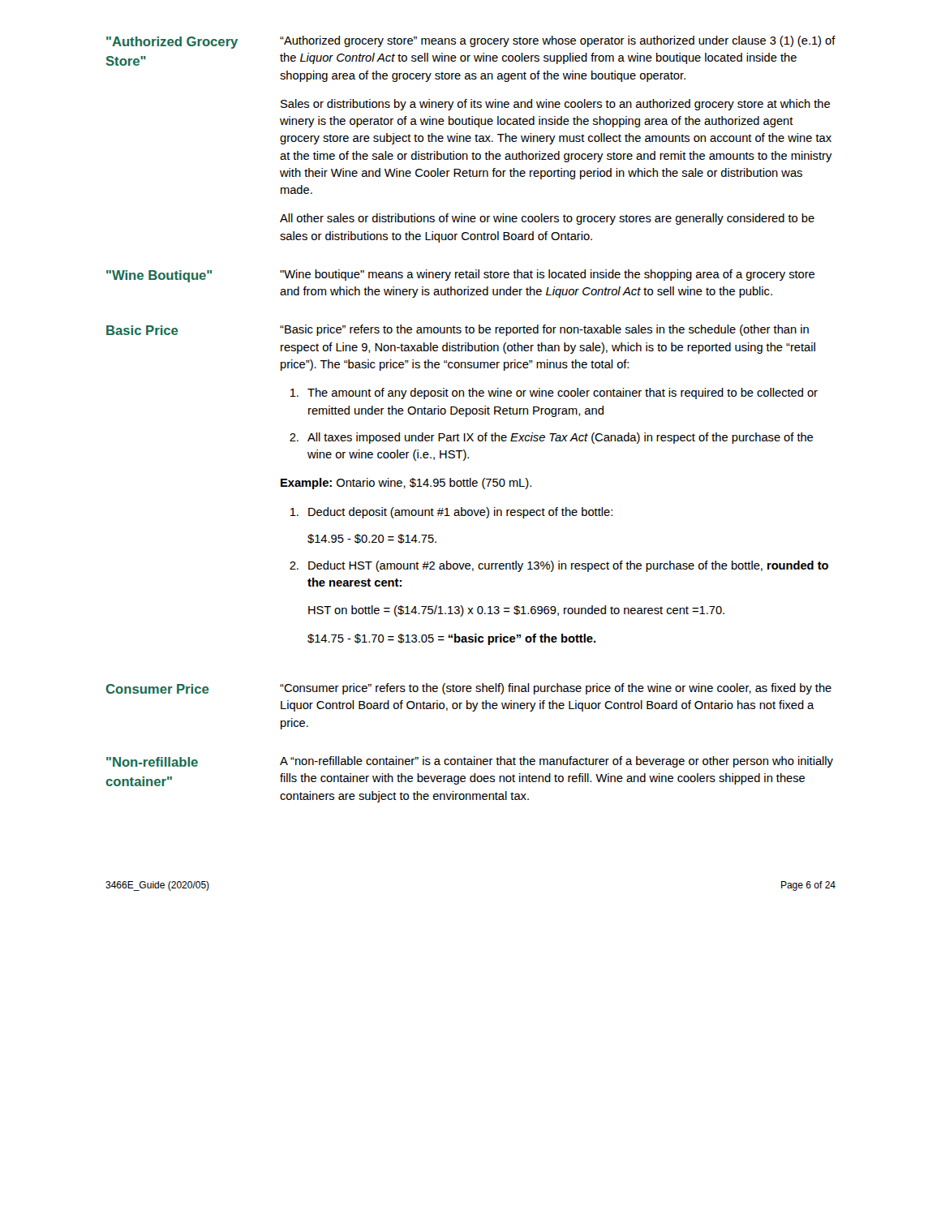"Authorized Grocery Store"
“Authorized grocery store” means a grocery store whose operator is authorized under clause 3 (1) (e.1) of the Liquor Control Act to sell wine or wine coolers supplied from a wine boutique located inside the shopping area of the grocery store as an agent of the wine boutique operator.
Sales or distributions by a winery of its wine and wine coolers to an authorized grocery store at which the winery is the operator of a wine boutique located inside the shopping area of the authorized agent grocery store are subject to the wine tax. The winery must collect the amounts on account of the wine tax at the time of the sale or distribution to the authorized grocery store and remit the amounts to the ministry with their Wine and Wine Cooler Return for the reporting period in which the sale or distribution was made.
All other sales or distributions of wine or wine coolers to grocery stores are generally considered to be sales or distributions to the Liquor Control Board of Ontario.
"Wine Boutique"
"Wine boutique" means a winery retail store that is located inside the shopping area of a grocery store and from which the winery is authorized under the Liquor Control Act to sell wine to the public.
Basic Price
“Basic price” refers to the amounts to be reported for non-taxable sales in the schedule (other than in respect of Line 9, Non-taxable distribution (other than by sale), which is to be reported using the “retail price”). The “basic price” is the “consumer price” minus the total of:
The amount of any deposit on the wine or wine cooler container that is required to be collected or remitted under the Ontario Deposit Return Program, and
All taxes imposed under Part IX of the Excise Tax Act (Canada) in respect of the purchase of the wine or wine cooler (i.e., HST).
Example: Ontario wine, $14.95 bottle (750 mL).
Deduct deposit (amount #1 above) in respect of the bottle:
$14.95 - $0.20 = $14.75.
Deduct HST (amount #2 above, currently 13%) in respect of the purchase of the bottle, rounded to the nearest cent:
HST on bottle = ($14.75/1.13) x 0.13 = $1.6969, rounded to nearest cent =1.70.
$14.75 - $1.70 = $13.05 = “basic price” of the bottle.
Consumer Price
“Consumer price” refers to the (store shelf) final purchase price of the wine or wine cooler, as fixed by the Liquor Control Board of Ontario, or by the winery if the Liquor Control Board of Ontario has not fixed a price.
"Non-refillable container"
A “non-refillable container” is a container that the manufacturer of a beverage or other person who initially fills the container with the beverage does not intend to refill. Wine and wine coolers shipped in these containers are subject to the environmental tax.
3466E_Guide (2020/05) Page 6 of 24